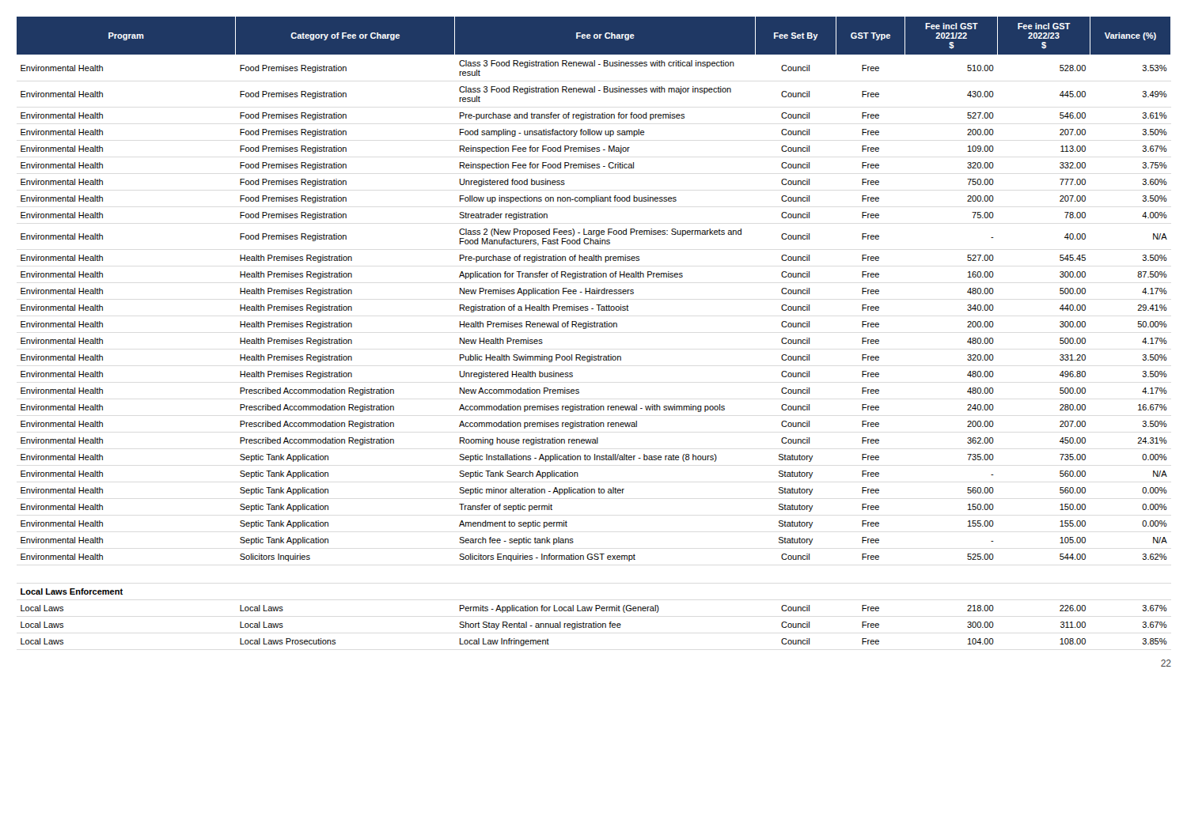| Program | Category of Fee or Charge | Fee or Charge | Fee Set By | GST Type | Fee incl GST 2021/22 $ | Fee incl GST 2022/23 $ | Variance (%) |
| --- | --- | --- | --- | --- | --- | --- | --- |
| Environmental Health | Food Premises Registration | Class 3 Food Registration Renewal - Businesses with critical inspection result | Council | Free | 510.00 | 528.00 | 3.53% |
| Environmental Health | Food Premises Registration | Class 3 Food Registration Renewal - Businesses with major inspection result | Council | Free | 430.00 | 445.00 | 3.49% |
| Environmental Health | Food Premises Registration | Pre-purchase and transfer of registration for food premises | Council | Free | 527.00 | 546.00 | 3.61% |
| Environmental Health | Food Premises Registration | Food sampling - unsatisfactory follow up sample | Council | Free | 200.00 | 207.00 | 3.50% |
| Environmental Health | Food Premises Registration | Reinspection Fee for Food Premises - Major | Council | Free | 109.00 | 113.00 | 3.67% |
| Environmental Health | Food Premises Registration | Reinspection Fee for Food Premises - Critical | Council | Free | 320.00 | 332.00 | 3.75% |
| Environmental Health | Food Premises Registration | Unregistered food business | Council | Free | 750.00 | 777.00 | 3.60% |
| Environmental Health | Food Premises Registration | Follow up inspections on non-compliant food businesses | Council | Free | 200.00 | 207.00 | 3.50% |
| Environmental Health | Food Premises Registration | Streatrader registration | Council | Free | 75.00 | 78.00 | 4.00% |
| Environmental Health | Food Premises Registration | Class 2 (New Proposed Fees) - Large Food Premises: Supermarkets and Food Manufacturers, Fast Food Chains | Council | Free | - | 40.00 | N/A |
| Environmental Health | Health Premises Registration | Pre-purchase of registration of health premises | Council | Free | 527.00 | 545.45 | 3.50% |
| Environmental Health | Health Premises Registration | Application for Transfer of Registration of Health Premises | Council | Free | 160.00 | 300.00 | 87.50% |
| Environmental Health | Health Premises Registration | New Premises Application Fee - Hairdressers | Council | Free | 480.00 | 500.00 | 4.17% |
| Environmental Health | Health Premises Registration | Registration of a Health Premises - Tattooist | Council | Free | 340.00 | 440.00 | 29.41% |
| Environmental Health | Health Premises Registration | Health Premises Renewal of Registration | Council | Free | 200.00 | 300.00 | 50.00% |
| Environmental Health | Health Premises Registration | New Health Premises | Council | Free | 480.00 | 500.00 | 4.17% |
| Environmental Health | Health Premises Registration | Public Health Swimming Pool Registration | Council | Free | 320.00 | 331.20 | 3.50% |
| Environmental Health | Health Premises Registration | Unregistered Health business | Council | Free | 480.00 | 496.80 | 3.50% |
| Environmental Health | Prescribed Accommodation Registration | New Accommodation Premises | Council | Free | 480.00 | 500.00 | 4.17% |
| Environmental Health | Prescribed Accommodation Registration | Accommodation premises registration renewal - with swimming pools | Council | Free | 240.00 | 280.00 | 16.67% |
| Environmental Health | Prescribed Accommodation Registration | Accommodation premises registration renewal | Council | Free | 200.00 | 207.00 | 3.50% |
| Environmental Health | Prescribed Accommodation Registration | Rooming house registration renewal | Council | Free | 362.00 | 450.00 | 24.31% |
| Environmental Health | Septic Tank Application | Septic Installations - Application to Install/alter - base rate (8 hours) | Statutory | Free | 735.00 | 735.00 | 0.00% |
| Environmental Health | Septic Tank Application | Septic Tank Search Application | Statutory | Free | - | 560.00 | N/A |
| Environmental Health | Septic Tank Application | Septic minor alteration - Application to alter | Statutory | Free | 560.00 | 560.00 | 0.00% |
| Environmental Health | Septic Tank Application | Transfer of septic permit | Statutory | Free | 150.00 | 150.00 | 0.00% |
| Environmental Health | Septic Tank Application | Amendment to septic permit | Statutory | Free | 155.00 | 155.00 | 0.00% |
| Environmental Health | Septic Tank Application | Search fee - septic tank plans | Statutory | Free | - | 105.00 | N/A |
| Environmental Health | Solicitors Inquiries | Solicitors Enquiries - Information GST exempt | Council | Free | 525.00 | 544.00 | 3.62% |
| Local Laws Enforcement | | | | | | | |
| Local Laws | Local Laws | Permits - Application for Local Law Permit (General) | Council | Free | 218.00 | 226.00 | 3.67% |
| Local Laws | Local Laws | Short Stay Rental - annual registration fee | Council | Free | 300.00 | 311.00 | 3.67% |
| Local Laws | Local Laws Prosecutions | Local Law Infringement | Council | Free | 104.00 | 108.00 | 3.85% |
22